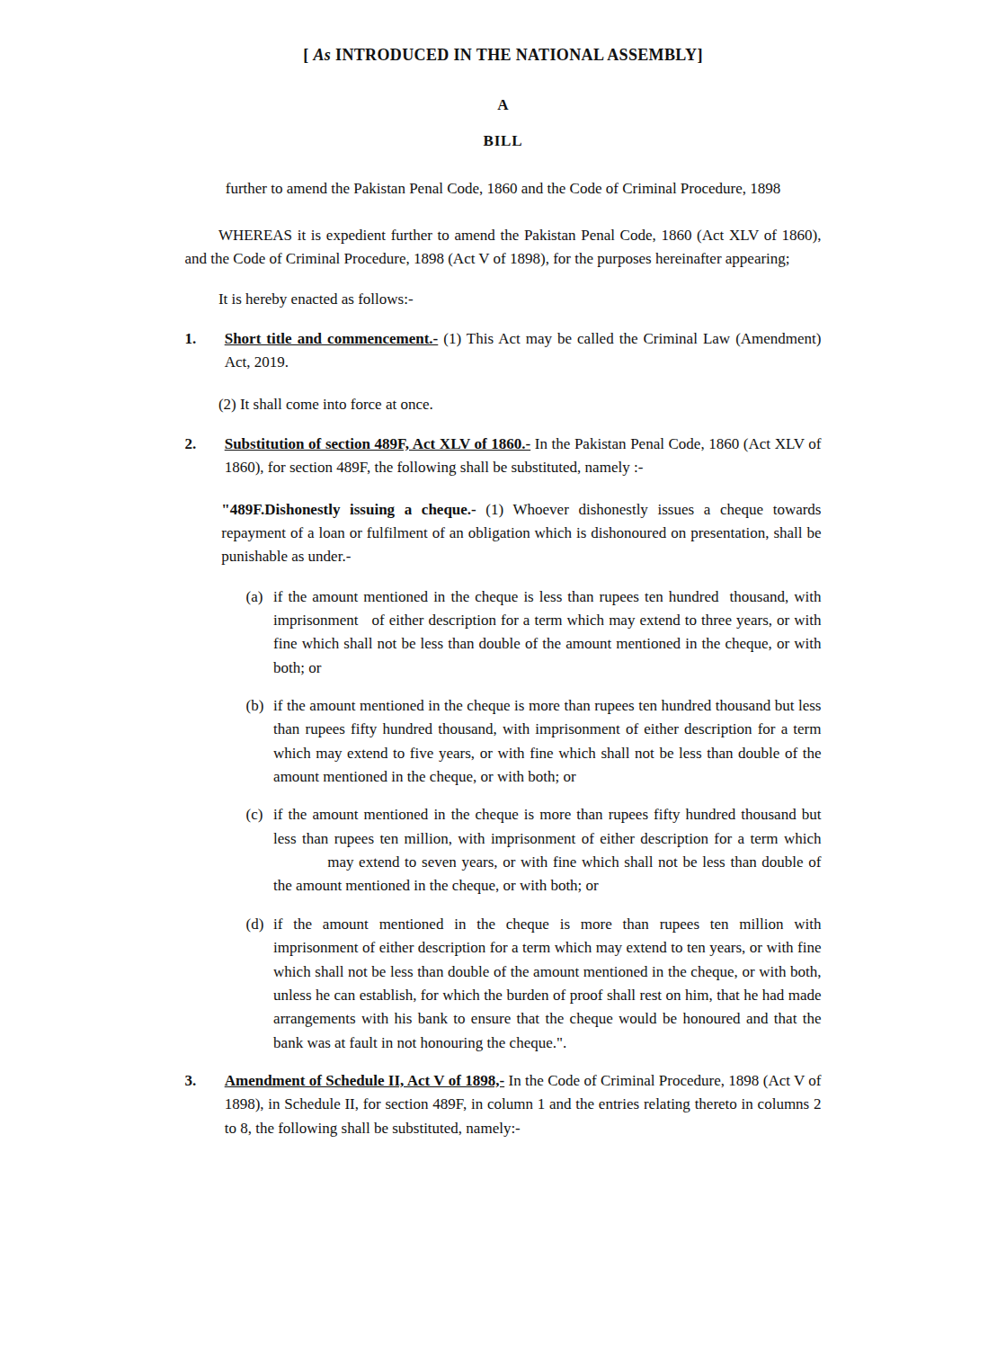[ As INTRODUCED IN THE NATIONAL ASSEMBLY]
A
BILL
further to amend the Pakistan Penal Code, 1860 and the Code of Criminal Procedure, 1898
WHEREAS it is expedient further to amend the Pakistan Penal Code, 1860 (Act XLV of 1860), and the Code of Criminal Procedure, 1898 (Act V of 1898), for the purposes hereinafter appearing;
It is hereby enacted as follows:-
1.
Short title and commencement.- (1) This Act may be called the Criminal Law (Amendment) Act, 2019.
(2) It shall come into force at once.
2.
Substitution of section 489F, Act XLV of 1860.- In the Pakistan Penal Code, 1860 (Act XLV of 1860), for section 489F, the following shall be substituted, namely :-
"489F.Dishonestly issuing a cheque.- (1) Whoever dishonestly issues a cheque towards repayment of a loan or fulfilment of an obligation which is dishonoured on presentation, shall be punishable as under.-
(a) if the amount mentioned in the cheque is less than rupees ten hundred thousand, with imprisonment of either description for a term which may extend to three years, or with fine which shall not be less than double of the amount mentioned in the cheque, or with both; or
(b) if the amount mentioned in the cheque is more than rupees ten hundred thousand but less than rupees fifty hundred thousand, with imprisonment of either description for a term which may extend to five years, or with fine which shall not be less than double of the amount mentioned in the cheque, or with both; or
(c) if the amount mentioned in the cheque is more than rupees fifty hundred thousand but less than rupees ten million, with imprisonment of either description for a term which may extend to seven years, or with fine which shall not be less than double of the amount mentioned in the cheque, or with both; or
(d) if the amount mentioned in the cheque is more than rupees ten million with imprisonment of either description for a term which may extend to ten years, or with fine which shall not be less than double of the amount mentioned in the cheque, or with both, unless he can establish, for which the burden of proof shall rest on him, that he had made arrangements with his bank to ensure that the cheque would be honoured and that the bank was at fault in not honouring the cheque.".
3.
Amendment of Schedule II, Act V of 1898,- In the Code of Criminal Procedure, 1898 (Act V of 1898), in Schedule II, for section 489F, in column 1 and the entries relating thereto in columns 2 to 8, the following shall be substituted, namely:-